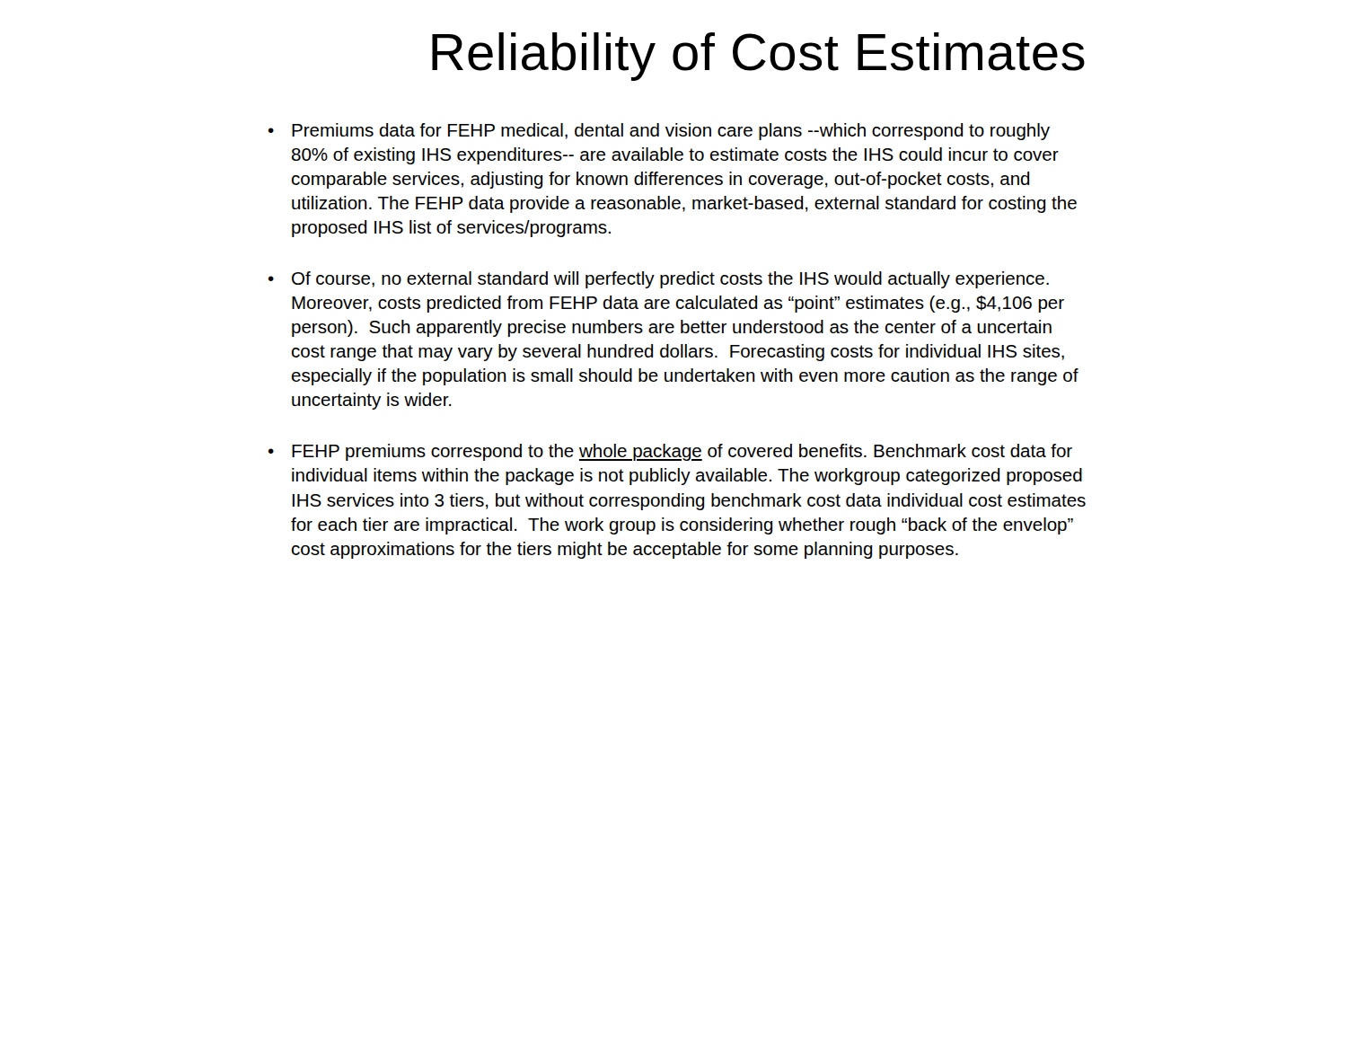Reliability of Cost Estimates
Premiums data for FEHP medical, dental and vision care plans --which correspond to roughly 80% of existing IHS expenditures-- are available to estimate costs the IHS could incur to cover comparable services, adjusting for known differences in coverage, out-of-pocket costs, and utilization. The FEHP data provide a reasonable, market-based, external standard for costing the proposed IHS list of services/programs.
Of course, no external standard will perfectly predict costs the IHS would actually experience. Moreover, costs predicted from FEHP data are calculated as “point” estimates (e.g., $4,106 per person). Such apparently precise numbers are better understood as the center of a uncertain cost range that may vary by several hundred dollars. Forecasting costs for individual IHS sites, especially if the population is small should be undertaken with even more caution as the range of uncertainty is wider.
FEHP premiums correspond to the whole package of covered benefits. Benchmark cost data for individual items within the package is not publicly available. The workgroup categorized proposed IHS services into 3 tiers, but without corresponding benchmark cost data individual cost estimates for each tier are impractical. The work group is considering whether rough “back of the envelop” cost approximations for the tiers might be acceptable for some planning purposes.